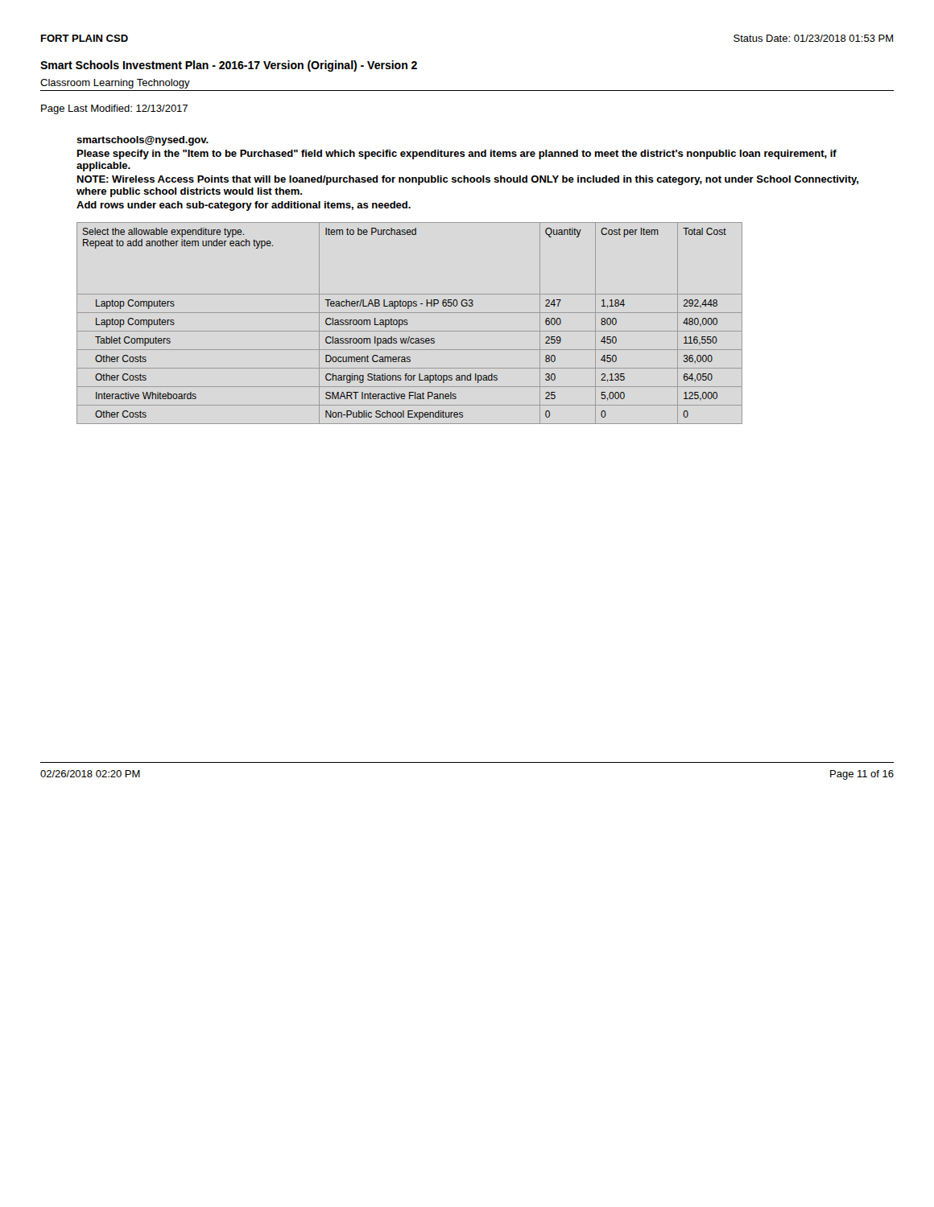FORT PLAIN CSD Status Date: 01/23/2018 01:53 PM
Smart Schools Investment Plan - 2016-17 Version (Original) - Version 2
Classroom Learning Technology
Page Last Modified: 12/13/2017
smartschools@nysed.gov.
Please specify in the "Item to be Purchased" field which specific expenditures and items are planned to meet the district's nonpublic loan requirement, if applicable.
NOTE: Wireless Access Points that will be loaned/purchased for nonpublic schools should ONLY be included in this category, not under School Connectivity, where public school districts would list them.
Add rows under each sub-category for additional items, as needed.
| Select the allowable expenditure type. Repeat to add another item under each type. | Item to be Purchased | Quantity | Cost per Item | Total Cost |
| --- | --- | --- | --- | --- |
| Laptop Computers | Teacher/LAB Laptops - HP 650 G3 | 247 | 1,184 | 292,448 |
| Laptop Computers | Classroom Laptops | 600 | 800 | 480,000 |
| Tablet Computers | Classroom Ipads w/cases | 259 | 450 | 116,550 |
| Other Costs | Document Cameras | 80 | 450 | 36,000 |
| Other Costs | Charging Stations for Laptops and Ipads | 30 | 2,135 | 64,050 |
| Interactive Whiteboards | SMART Interactive Flat Panels | 25 | 5,000 | 125,000 |
| Other Costs | Non-Public School Expenditures | 0 | 0 | 0 |
02/26/2018 02:20 PM Page 11 of 16